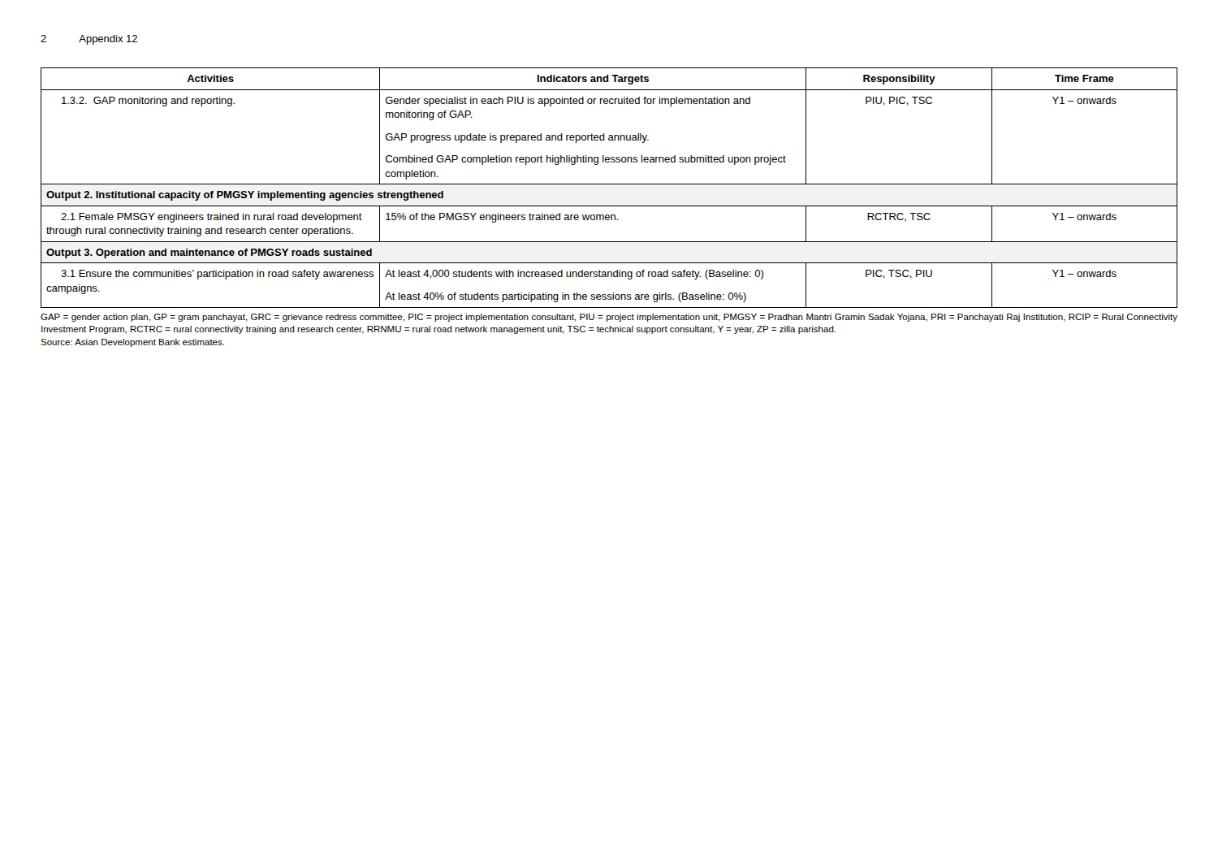2 Appendix 12
| Activities | Indicators and Targets | Responsibility | Time Frame |
| --- | --- | --- | --- |
| 1.3.2. GAP monitoring and reporting. | Gender specialist in each PIU is appointed or recruited for implementation and monitoring of GAP. GAP progress update is prepared and reported annually. Combined GAP completion report highlighting lessons learned submitted upon project completion. | PIU, PIC, TSC | Y1 – onwards |
| Output 2. Institutional capacity of PMGSY implementing agencies strengthened |
| 2.1 Female PMSGY engineers trained in rural road development through rural connectivity training and research center operations. | 15% of the PMGSY engineers trained are women. | RCTRC, TSC | Y1 – onwards |
| Output 3. Operation and maintenance of PMGSY roads sustained |
| 3.1 Ensure the communities’ participation in road safety awareness campaigns. | At least 4,000 students with increased understanding of road safety. (Baseline: 0) At least 40% of students participating in the sessions are girls. (Baseline: 0%) | PIC, TSC, PIU | Y1 – onwards |
GAP = gender action plan, GP = gram panchayat, GRC = grievance redress committee, PIC = project implementation consultant, PIU = project implementation unit, PMGSY = Pradhan Mantri Gramin Sadak Yojana, PRI = Panchayati Raj Institution, RCIP = Rural Connectivity Investment Program, RCTRC = rural connectivity training and research center, RRNMU = rural road network management unit, TSC = technical support consultant, Y = year, ZP = zilla parishad.
Source: Asian Development Bank estimates.